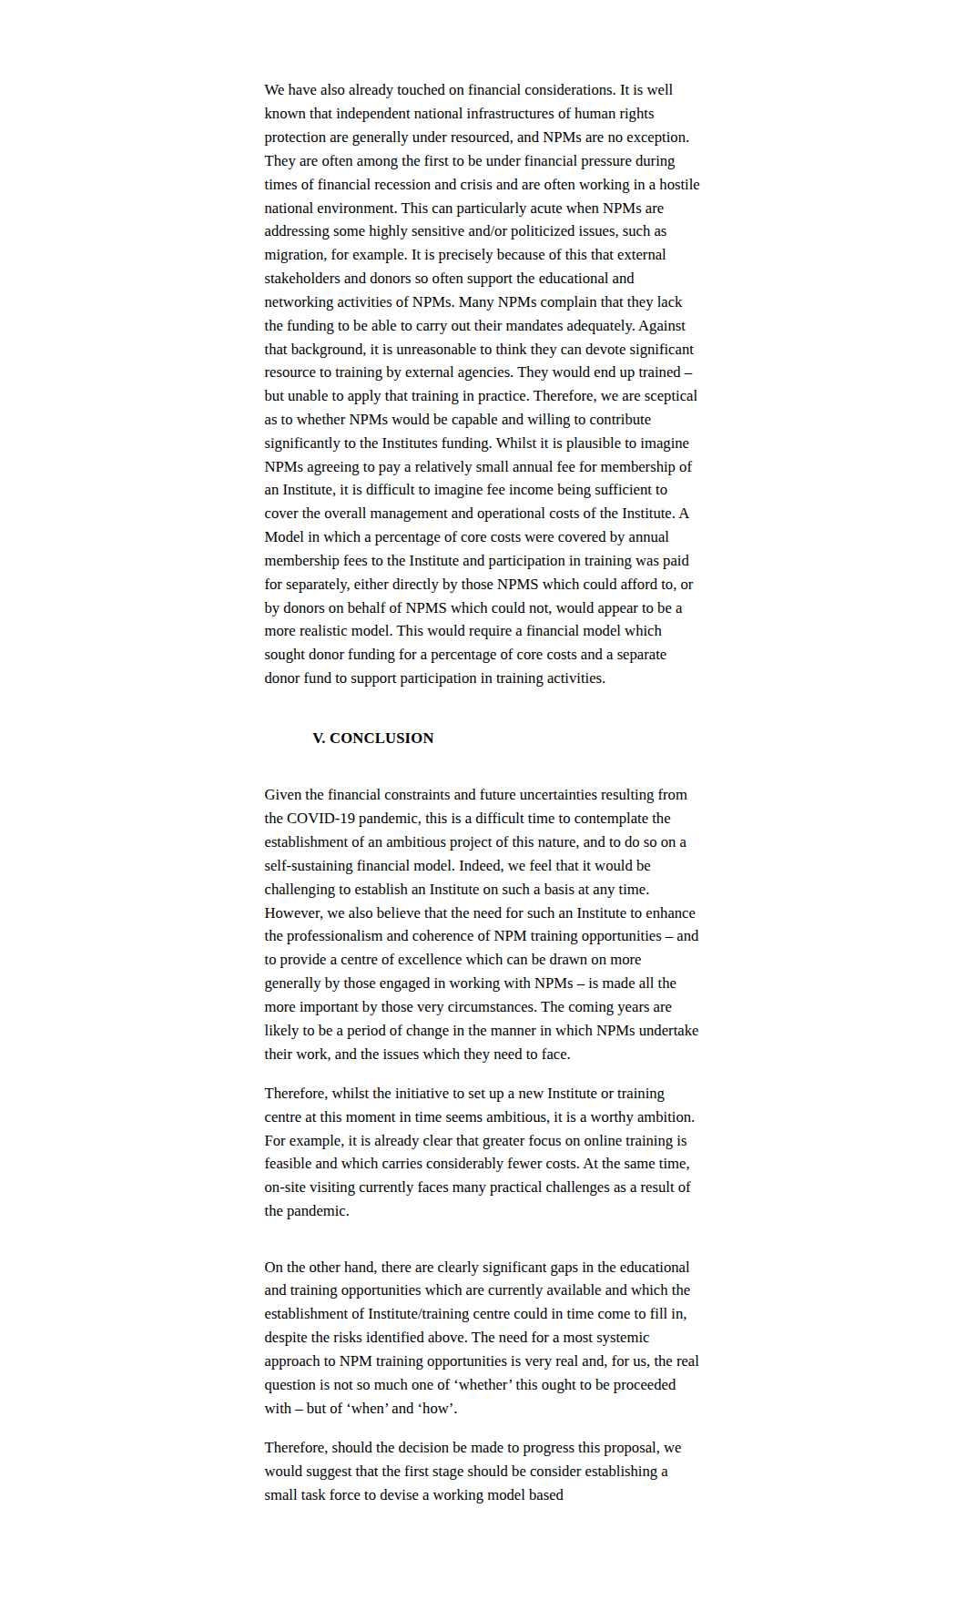We have also already touched on financial considerations. It is well known that independent national infrastructures of human rights protection are generally under resourced, and NPMs are no exception. They are often among the first to be under financial pressure during times of financial recession and crisis and are often working in a hostile national environment. This can particularly acute when NPMs are addressing some highly sensitive and/or politicized issues, such as migration, for example. It is precisely because of this that external stakeholders and donors so often support the educational and networking activities of NPMs. Many NPMs complain that they lack the funding to be able to carry out their mandates adequately. Against that background, it is unreasonable to think they can devote significant resource to training by external agencies. They would end up trained – but unable to apply that training in practice. Therefore, we are sceptical as to whether NPMs would be capable and willing to contribute significantly to the Institutes funding. Whilst it is plausible to imagine NPMs agreeing to pay a relatively small annual fee for membership of an Institute, it is difficult to imagine fee income being sufficient to cover the overall management and operational costs of the Institute. A Model in which a percentage of core costs were covered by annual membership fees to the Institute and participation in training was paid for separately, either directly by those NPMS which could afford to, or by donors on behalf of NPMS which could not, would appear to be a more realistic model. This would require a financial model which sought donor funding for a percentage of core costs and a separate donor fund to support participation in training activities.
V. CONCLUSION
Given the financial constraints and future uncertainties resulting from the COVID-19 pandemic, this is a difficult time to contemplate the establishment of an ambitious project of this nature, and to do so on a self-sustaining financial model. Indeed, we feel that it would be challenging to establish an Institute on such a basis at any time. However, we also believe that the need for such an Institute to enhance the professionalism and coherence of NPM training opportunities – and to provide a centre of excellence which can be drawn on more generally by those engaged in working with NPMs – is made all the more important by those very circumstances. The coming years are likely to be a period of change in the manner in which NPMs undertake their work, and the issues which they need to face.
Therefore, whilst the initiative to set up a new Institute or training centre at this moment in time seems ambitious, it is a worthy ambition. For example, it is already clear that greater focus on online training is feasible and which carries considerably fewer costs. At the same time, on-site visiting currently faces many practical challenges as a result of the pandemic.
On the other hand, there are clearly significant gaps in the educational and training opportunities which are currently available and which the establishment of Institute/training centre could in time come to fill in, despite the risks identified above. The need for a most systemic approach to NPM training opportunities is very real and, for us, the real question is not so much one of ‘whether’ this ought to be proceeded with – but of ‘when’ and ‘how’.
Therefore, should the decision be made to progress this proposal, we would suggest that the first stage should be consider establishing a small task force to devise a working model based